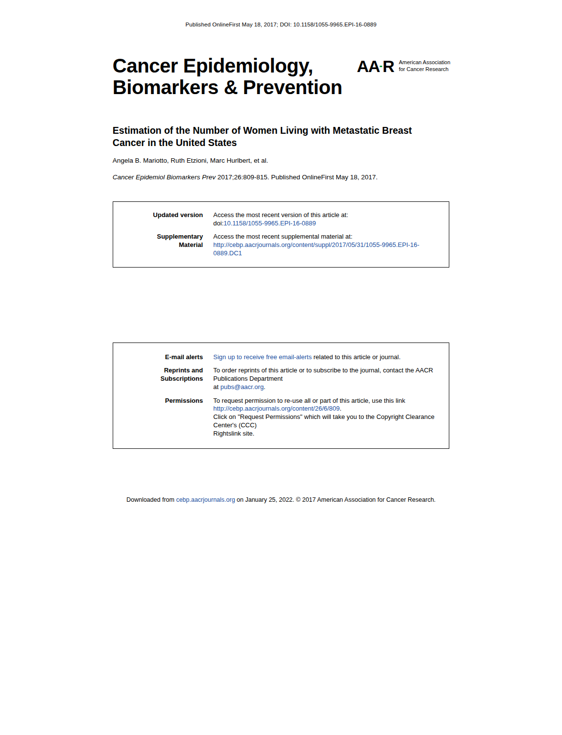Published OnlineFirst May 18, 2017; DOI: 10.1158/1055-9965.EPI-16-0889
Cancer Epidemiology,Biomarkers & Prevention
AA R
American Association
for Cancer Research
Estimation of the Number of Women Living with Metastatic Breast
Cancer in the United States
Angela B. Mariotto, Ruth Etzioni, Marc Hurlbert, et al.
Cancer Epidemiol Biomarkers Prev 2017;26:809-815. Published OnlineFirst May 18, 2017.
| Updated version | Access the most recent version of this article at: doi: 10.1158/1055-9965.EPI-16-0889 |
| Supplementary Material | Access the most recent supplemental material at: http://cebp.aacrjournals.org/content/suppl/2017/05/31/1055-9965.EPI-16-0889.DC1 |
| E-mail alerts | Sign up to receive free email-alerts related to this article or journal. |
| Reprints and Subscriptions | To order reprints of this article or to subscribe to the journal, contact the AACR Publications Department at pubs@aacr.org . |
| Permissions | To request permission to re-use all or part of this article, use this link http://cebp.aacrjournals.org/content/26/6/809 . Click on "Request Permissions" which will take you to the Copyright Clearance Center's (CCC) Rightslink site. |
Downloaded from cebp.aacrjournals.org on January 25, 2022. © 2017 American Association for Cancer Research.